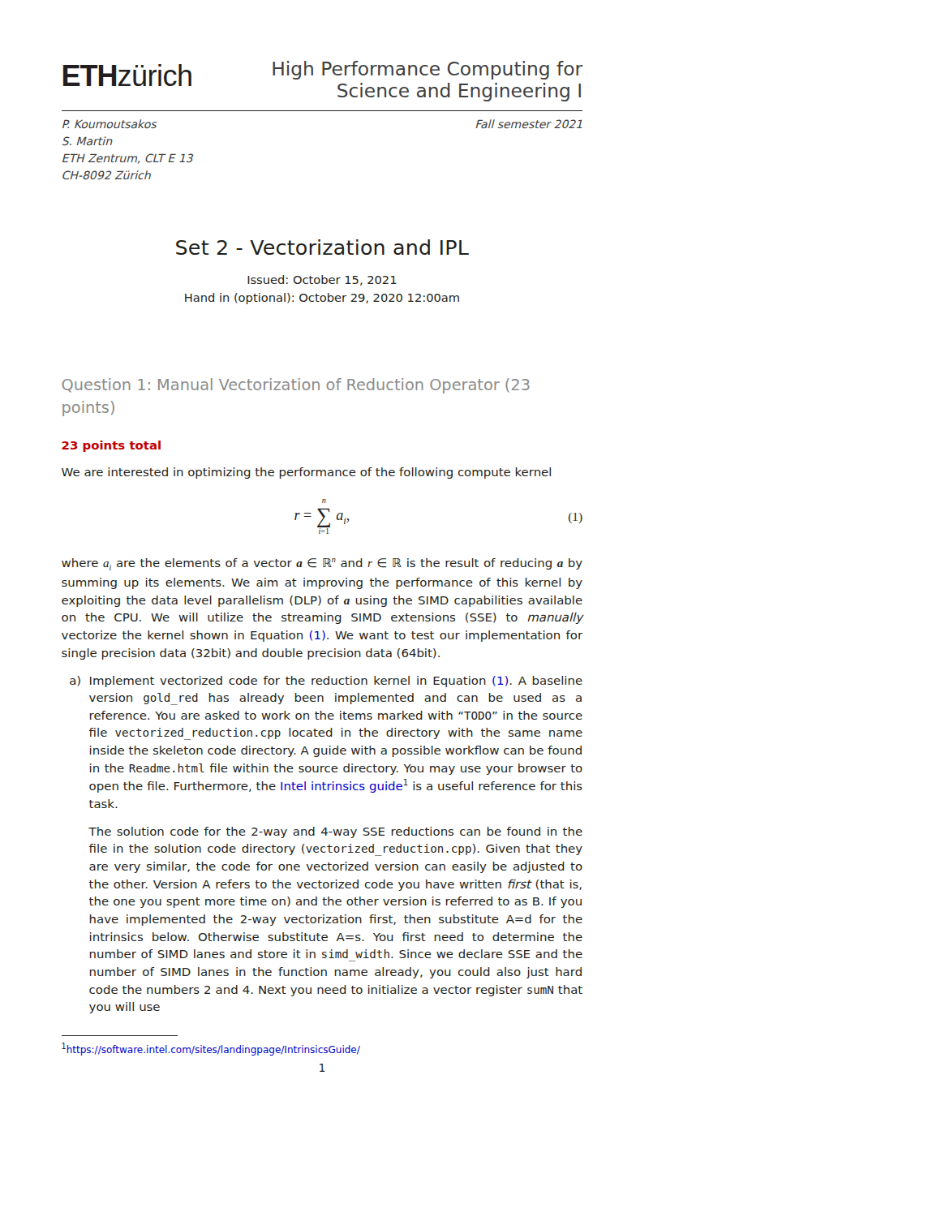ETH zürich
High Performance Computing for
Science and Engineering I
P. Koumoutsakos
S. Martin
ETH Zentrum, CLT E 13
CH-8092 Zürich
Fall semester 2021
Set 2 - Vectorization and IPL
Issued: October 15, 2021
Hand in (optional): October 29, 2020 12:00am
Question 1: Manual Vectorization of Reduction Operator (23 points)
23 points total
We are interested in optimizing the performance of the following compute kernel
r = n ∑ i=1 ai,
(1)
where ai are the elements of a vector a ∈ ℝn and r ∈ ℝ is the result of reducing a by summing up its elements. We aim at improving the performance of this kernel by exploiting the data level parallelism (DLP) of a using the SIMD capabilities available on the CPU. We will utilize the streaming SIMD extensions (SSE) to manually vectorize the kernel shown in Equation (1). We want to test our implementation for single precision data (32bit) and double precision data (64bit).
Implement vectorized code for the reduction kernel in Equation (1). A baseline version gold_red has already been implemented and can be used as a reference. You are asked to work on the items marked with “TODO” in the source file vectorized_reduction.cpp located in the directory with the same name inside the skeleton code directory. A guide with a possible workflow can be found in the Readme.html file within the source directory. You may use your browser to open the file. Furthermore, the Intel intrinsics guide1 is a useful reference for this task.
The solution code for the 2-way and 4-way SSE reductions can be found in the file in the solution code directory (vectorized_reduction.cpp). Given that they are very similar, the code for one vectorized version can easily be adjusted to the other. Version A refers to the vectorized code you have written first (that is, the one you spent more time on) and the other version is referred to as B. If you have implemented the 2-way vectorization first, then substitute A=d for the intrinsics below. Otherwise substitute A=s. You first need to determine the number of SIMD lanes and store it in simd_width. Since we declare SSE and the number of SIMD lanes in the function name already, you could also just hard code the numbers 2 and 4. Next you need to initialize a vector register sumN that you will use
1https://software.intel.com/sites/landingpage/IntrinsicsGuide/
1